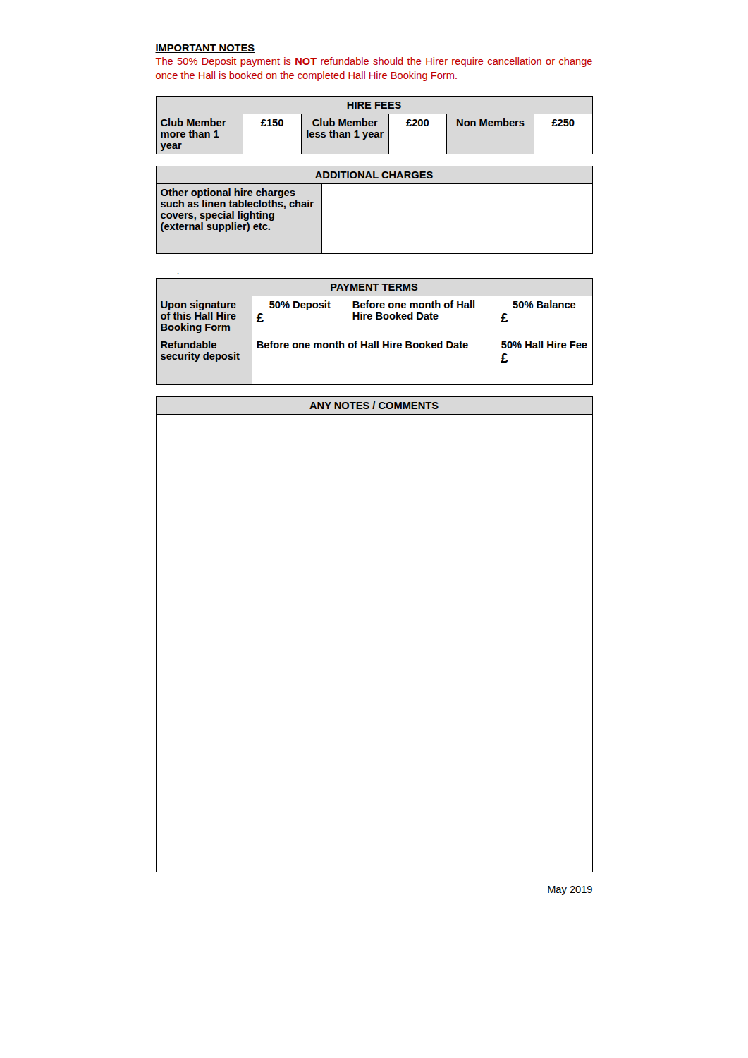IMPORTANT NOTES
The 50% Deposit payment is NOT refundable should the Hirer require cancellation or change once the Hall is booked on the completed Hall Hire Booking Form.
| HIRE FEES |
| Club Member more than 1 year | £150 | Club Member less than 1 year | £200 | Non Members | £250 |
| ADDITIONAL CHARGES |
| Other optional hire charges such as linen tablecloths, chair covers, special lighting (external supplier) etc. | |
.
| PAYMENT TERMS |
| Upon signature of this Hall Hire Booking Form | 50% Deposit £ | Before one month of Hall Hire Booked Date | 50% Balance £ |
| Refundable security deposit | Before one month of Hall Hire Booked Date | 50% Hall Hire Fee £ |
| ANY NOTES / COMMENTS |
May 2019